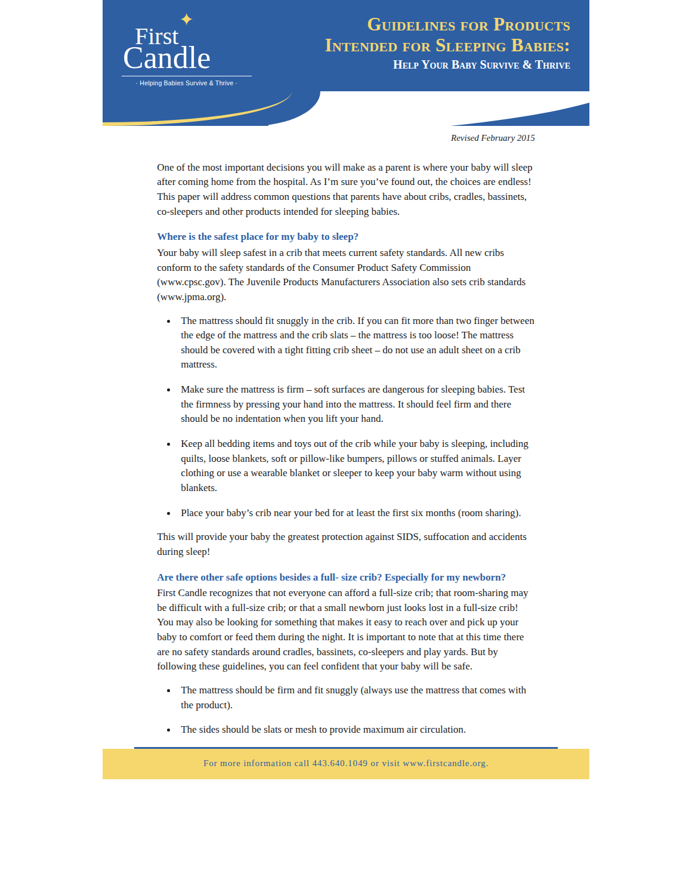✦
First
Candle
· Helping Babies Survive & Thrive ·
Guidelines for Products
Intended for Sleeping Babies:
Help Your Baby Survive & Thrive
Revised February 2015
One of the most important decisions you will make as a parent is where your baby will sleep after coming home from the hospital. As I’m sure you’ve found out, the choices are endless! This paper will address common questions that parents have about cribs, cradles, bassinets, co-sleepers and other products intended for sleeping babies.
Where is the safest place for my baby to sleep?
Your baby will sleep safest in a crib that meets current safety standards. All new cribs conform to the safety standards of the Consumer Product Safety Commission (www.cpsc.gov). The Juvenile Products Manufacturers Association also sets crib standards (www.jpma.org).
The mattress should fit snuggly in the crib. If you can fit more than two finger between the edge of the mattress and the crib slats – the mattress is too loose! The mattress should be covered with a tight fitting crib sheet – do not use an adult sheet on a crib mattress.
Make sure the mattress is firm – soft surfaces are dangerous for sleeping babies. Test the firmness by pressing your hand into the mattress. It should feel firm and there should be no indentation when you lift your hand.
Keep all bedding items and toys out of the crib while your baby is sleeping, including quilts, loose blankets, soft or pillow-like bumpers, pillows or stuffed animals. Layer clothing or use a wearable blanket or sleeper to keep your baby warm without using blankets.
Place your baby’s crib near your bed for at least the first six months (room sharing).
This will provide your baby the greatest protection against SIDS, suffocation and accidents during sleep!
Are there other safe options besides a full- size crib? Especially for my newborn?
First Candle recognizes that not everyone can afford a full-size crib; that room-sharing may be difficult with a full-size crib; or that a small newborn just looks lost in a full-size crib! You may also be looking for something that makes it easy to reach over and pick up your baby to comfort or feed them during the night. It is important to note that at this time there are no safety standards around cradles, bassinets, co-sleepers and play yards. But by following these guidelines, you can feel confident that your baby will be safe.
The mattress should be firm and fit snuggly (always use the mattress that comes with the product).
The sides should be slats or mesh to provide maximum air circulation.
For more information call 443.640.1049 or visit www.firstcandle.org.